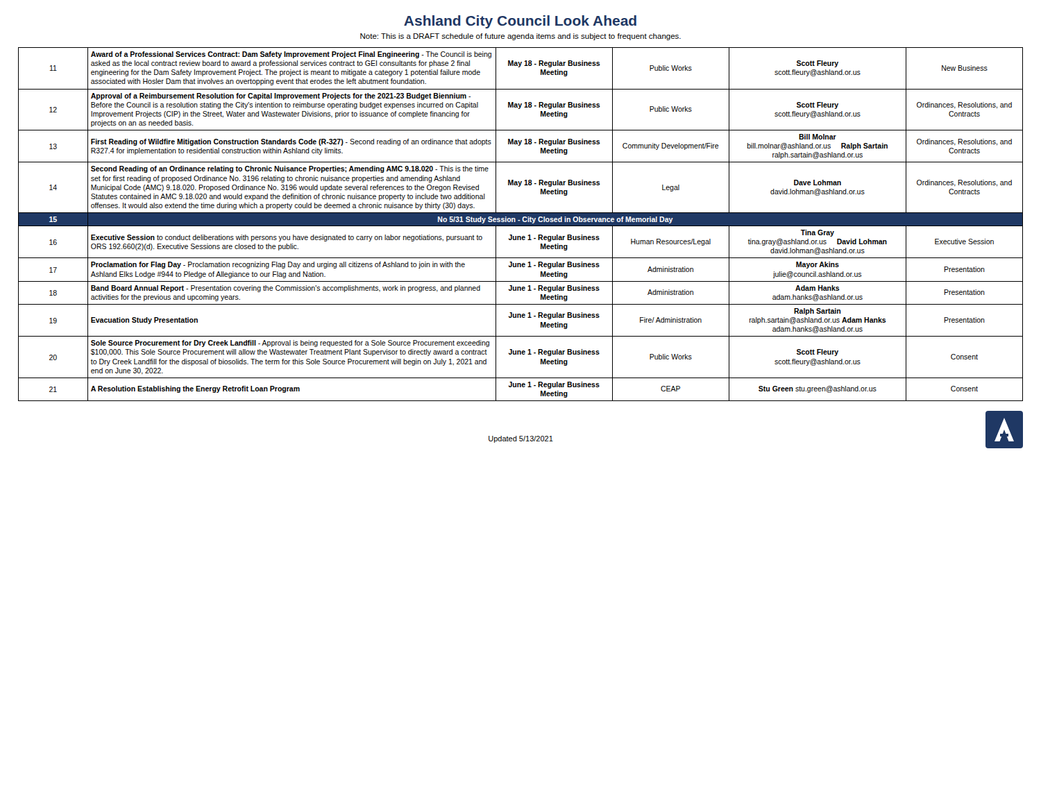Ashland City Council Look Ahead
Note: This is a DRAFT schedule of future agenda items and is subject to frequent changes.
| 11 | Award of a Professional Services Contract: Dam Safety Improvement Project Final Engineering - The Council is being asked as the local contract review board to award a professional services contract to GEI consultants for phase 2 final engineering for the Dam Safety Improvement Project. The project is meant to mitigate a category 1 potential failure mode associated with Hosler Dam that involves an overtopping event that erodes the left abutment foundation. | May 18 - Regular Business Meeting | Public Works | Scott Fleury scott.fleury@ashland.or.us | New Business |
| 12 | Approval of a Reimbursement Resolution for Capital Improvement Projects for the 2021-23 Budget Biennium - Before the Council is a resolution stating the City's intention to reimburse operating budget expenses incurred on Capital Improvement Projects (CIP) in the Street, Water and Wastewater Divisions, prior to issuance of complete financing for projects on an as needed basis. | May 18 - Regular Business Meeting | Public Works | Scott Fleury scott.fleury@ashland.or.us | Ordinances, Resolutions, and Contracts |
| 13 | First Reading of Wildfire Mitigation Construction Standards Code (R-327) - Second reading of an ordinance that adopts R327.4 for implementation to residential construction within Ashland city limits. | May 18 - Regular Business Meeting | Community Development/Fire | Bill Molnar bill.molnar@ashland.or.us Ralph Sartain ralph.sartain@ashland.or.us | Ordinances, Resolutions, and Contracts |
| 14 | Second Reading of an Ordinance relating to Chronic Nuisance Properties; Amending AMC 9.18.020 - This is the time set for first reading of proposed Ordinance No. 3196 relating to chronic nuisance properties and amending Ashland Municipal Code (AMC) 9.18.020. Proposed Ordinance No. 3196 would update several references to the Oregon Revised Statutes contained in AMC 9.18.020 and would expand the definition of chronic nuisance property to include two additional offenses. It would also extend the time during which a property could be deemed a chronic nuisance by thirty (30) days. | May 18 - Regular Business Meeting | Legal | Dave Lohman david.lohman@ashland.or.us | Ordinances, Resolutions, and Contracts |
| 15 | No 5/31 Study Session - City Closed in Observance of Memorial Day |
| 16 | Executive Session to conduct deliberations with persons you have designated to carry on labor negotiations, pursuant to ORS 192.660(2)(d). Executive Sessions are closed to the public. | June 1 - Regular Business Meeting | Human Resources/Legal | Tina Gray tina.gray@ashland.or.us David Lohman david.lohman@ashland.or.us | Executive Session |
| 17 | Proclamation for Flag Day - Proclamation recognizing Flag Day and urging all citizens of Ashland to join in with the Ashland Elks Lodge #944 to Pledge of Allegiance to our Flag and Nation. | June 1 - Regular Business Meeting | Administration | Mayor Akins julie@council.ashland.or.us | Presentation |
| 18 | Band Board Annual Report - Presentation covering the Commission's accomplishments, work in progress, and planned activities for the previous and upcoming years. | June 1 - Regular Business Meeting | Administration | Adam Hanks adam.hanks@ashland.or.us | Presentation |
| 19 | Evacuation Study Presentation | June 1 - Regular Business Meeting | Fire/ Administration | Ralph Sartain ralph.sartain@ashland.or.us Adam Hanks adam.hanks@ashland.or.us | Presentation |
| 20 | Sole Source Procurement for Dry Creek Landfill - Approval is being requested for a Sole Source Procurement exceeding $100,000. This Sole Source Procurement will allow the Wastewater Treatment Plant Supervisor to directly award a contract to Dry Creek Landfill for the disposal of biosolids. The term for this Sole Source Procurement will begin on July 1, 2021 and end on June 30, 2022. | June 1 - Regular Business Meeting | Public Works | Scott Fleury scott.fleury@ashland.or.us | Consent |
| 21 | A Resolution Establishing the Energy Retrofit Loan Program | June 1 - Regular Business Meeting | CEAP | Stu Green stu.green@ashland.or.us | Consent |
Updated 5/13/2021